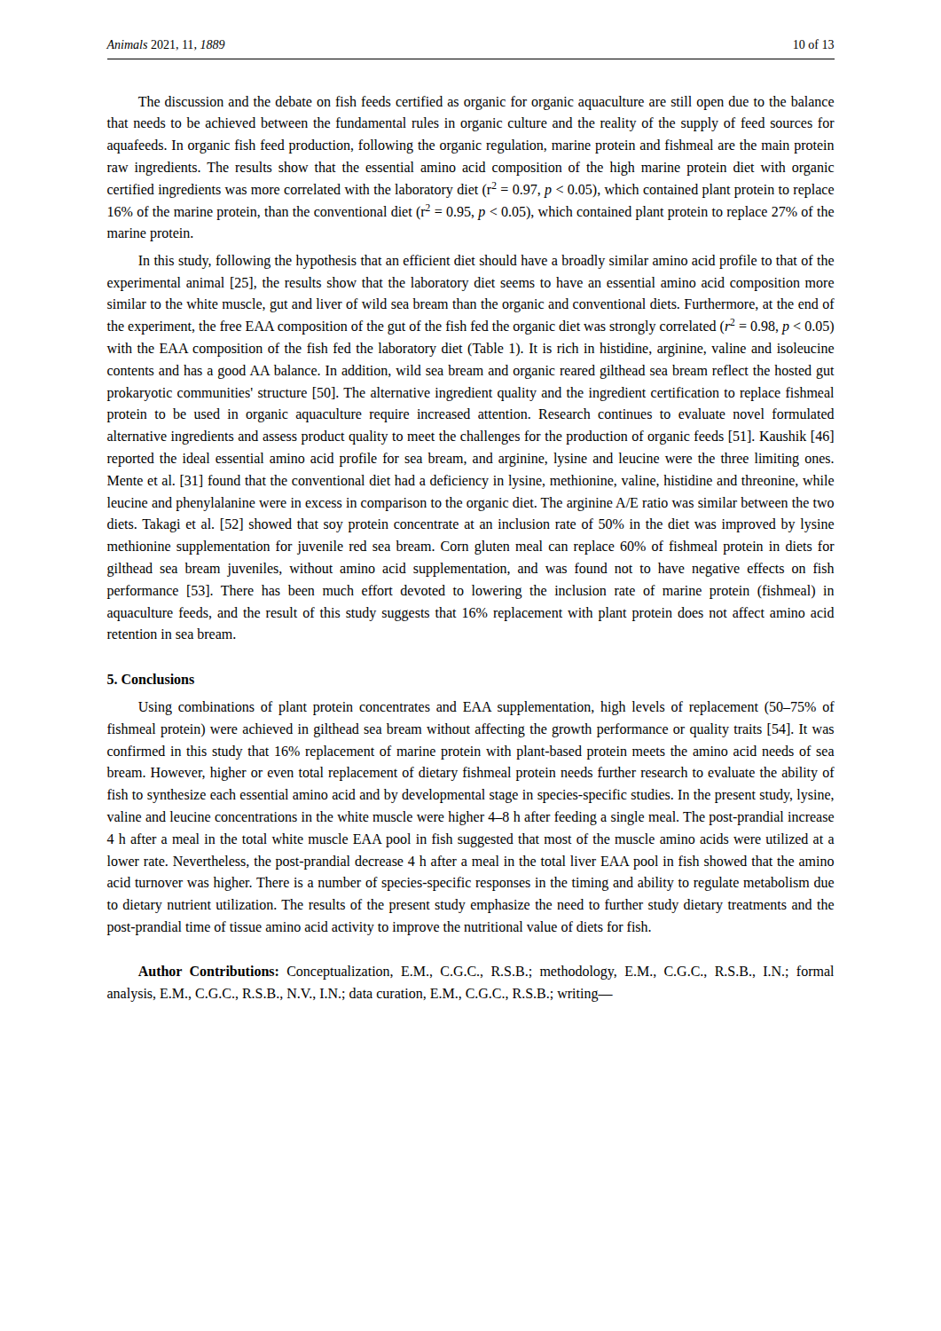Animals 2021, 11, 1889 10 of 13
The discussion and the debate on fish feeds certified as organic for organic aquaculture are still open due to the balance that needs to be achieved between the fundamental rules in organic culture and the reality of the supply of feed sources for aquafeeds. In organic fish feed production, following the organic regulation, marine protein and fishmeal are the main protein raw ingredients. The results show that the essential amino acid composition of the high marine protein diet with organic certified ingredients was more correlated with the laboratory diet (r2 = 0.97, p < 0.05), which contained plant protein to replace 16% of the marine protein, than the conventional diet (r2 = 0.95, p < 0.05), which contained plant protein to replace 27% of the marine protein.
In this study, following the hypothesis that an efficient diet should have a broadly similar amino acid profile to that of the experimental animal [25], the results show that the laboratory diet seems to have an essential amino acid composition more similar to the white muscle, gut and liver of wild sea bream than the organic and conventional diets. Furthermore, at the end of the experiment, the free EAA composition of the gut of the fish fed the organic diet was strongly correlated (r2 = 0.98, p < 0.05) with the EAA composition of the fish fed the laboratory diet (Table 1). It is rich in histidine, arginine, valine and isoleucine contents and has a good AA balance. In addition, wild sea bream and organic reared gilthead sea bream reflect the hosted gut prokaryotic communities' structure [50]. The alternative ingredient quality and the ingredient certification to replace fishmeal protein to be used in organic aquaculture require increased attention. Research continues to evaluate novel formulated alternative ingredients and assess product quality to meet the challenges for the production of organic feeds [51]. Kaushik [46] reported the ideal essential amino acid profile for sea bream, and arginine, lysine and leucine were the three limiting ones. Mente et al. [31] found that the conventional diet had a deficiency in lysine, methionine, valine, histidine and threonine, while leucine and phenylalanine were in excess in comparison to the organic diet. The arginine A/E ratio was similar between the two diets. Takagi et al. [52] showed that soy protein concentrate at an inclusion rate of 50% in the diet was improved by lysine methionine supplementation for juvenile red sea bream. Corn gluten meal can replace 60% of fishmeal protein in diets for gilthead sea bream juveniles, without amino acid supplementation, and was found not to have negative effects on fish performance [53]. There has been much effort devoted to lowering the inclusion rate of marine protein (fishmeal) in aquaculture feeds, and the result of this study suggests that 16% replacement with plant protein does not affect amino acid retention in sea bream.
5. Conclusions
Using combinations of plant protein concentrates and EAA supplementation, high levels of replacement (50–75% of fishmeal protein) were achieved in gilthead sea bream without affecting the growth performance or quality traits [54]. It was confirmed in this study that 16% replacement of marine protein with plant-based protein meets the amino acid needs of sea bream. However, higher or even total replacement of dietary fishmeal protein needs further research to evaluate the ability of fish to synthesize each essential amino acid and by developmental stage in species-specific studies. In the present study, lysine, valine and leucine concentrations in the white muscle were higher 4–8 h after feeding a single meal. The post-prandial increase 4 h after a meal in the total white muscle EAA pool in fish suggested that most of the muscle amino acids were utilized at a lower rate. Nevertheless, the post-prandial decrease 4 h after a meal in the total liver EAA pool in fish showed that the amino acid turnover was higher. There is a number of species-specific responses in the timing and ability to regulate metabolism due to dietary nutrient utilization. The results of the present study emphasize the need to further study dietary treatments and the post-prandial time of tissue amino acid activity to improve the nutritional value of diets for fish.
Author Contributions: Conceptualization, E.M., C.G.C., R.S.B.; methodology, E.M., C.G.C., R.S.B., I.N.; formal analysis, E.M., C.G.C., R.S.B., N.V., I.N.; data curation, E.M., C.G.C., R.S.B.; writing—